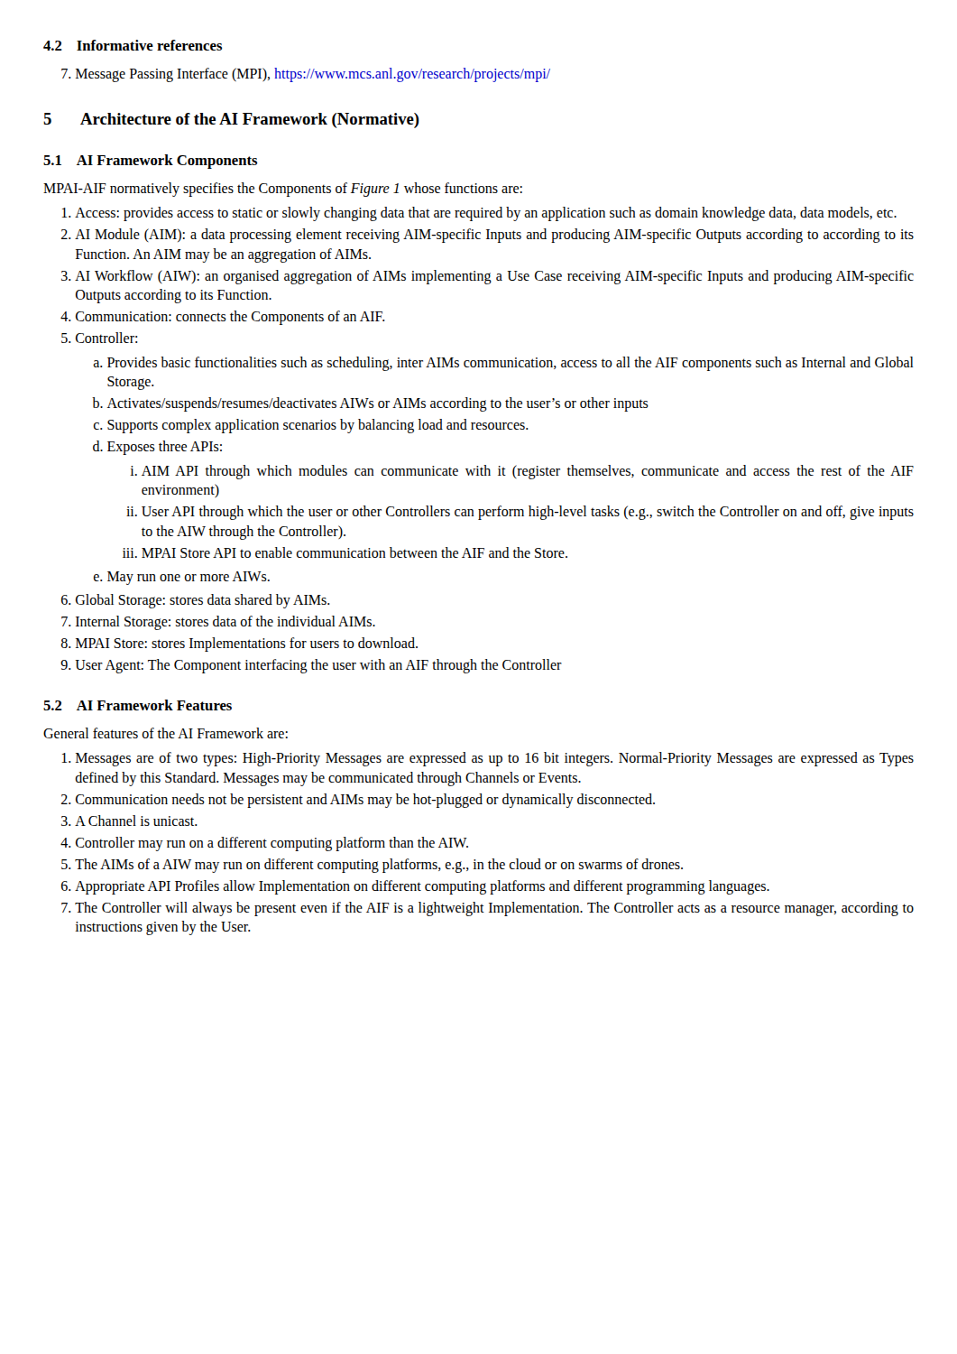4.2 Informative references
Message Passing Interface (MPI), https://www.mcs.anl.gov/research/projects/mpi/
5 Architecture of the AI Framework (Normative)
5.1 AI Framework Components
MPAI-AIF normatively specifies the Components of Figure 1 whose functions are:
Access: provides access to static or slowly changing data that are required by an application such as domain knowledge data, data models, etc.
AI Module (AIM): a data processing element receiving AIM-specific Inputs and producing AIM-specific Outputs according to according to its Function. An AIM may be an aggregation of AIMs.
AI Workflow (AIW): an organised aggregation of AIMs implementing a Use Case receiving AIM-specific Inputs and producing AIM-specific Outputs according to its Function.
Communication: connects the Components of an AIF.
Controller:
Provides basic functionalities such as scheduling, inter AIMs communication, access to all the AIF components such as Internal and Global Storage.
Activates/suspends/resumes/deactivates AIWs or AIMs according to the user’s or other inputs
Supports complex application scenarios by balancing load and resources.
Exposes three APIs:
AIM API through which modules can communicate with it (register themselves, communicate and access the rest of the AIF environment)
User API through which the user or other Controllers can perform high-level tasks (e.g., switch the Controller on and off, give inputs to the AIW through the Controller).
MPAI Store API to enable communication between the AIF and the Store.
May run one or more AIWs.
Global Storage: stores data shared by AIMs.
Internal Storage: stores data of the individual AIMs.
MPAI Store: stores Implementations for users to download.
User Agent: The Component interfacing the user with an AIF through the Controller
5.2 AI Framework Features
General features of the AI Framework are:
Messages are of two types: High-Priority Messages are expressed as up to 16 bit integers. Normal-Priority Messages are expressed as Types defined by this Standard. Messages may be communicated through Channels or Events.
Communication needs not be persistent and AIMs may be hot-plugged or dynamically disconnected.
A Channel is unicast.
Controller may run on a different computing platform than the AIW.
The AIMs of a AIW may run on different computing platforms, e.g., in the cloud or on swarms of drones.
Appropriate API Profiles allow Implementation on different computing platforms and different programming languages.
The Controller will always be present even if the AIF is a lightweight Implementation. The Controller acts as a resource manager, according to instructions given by the User.